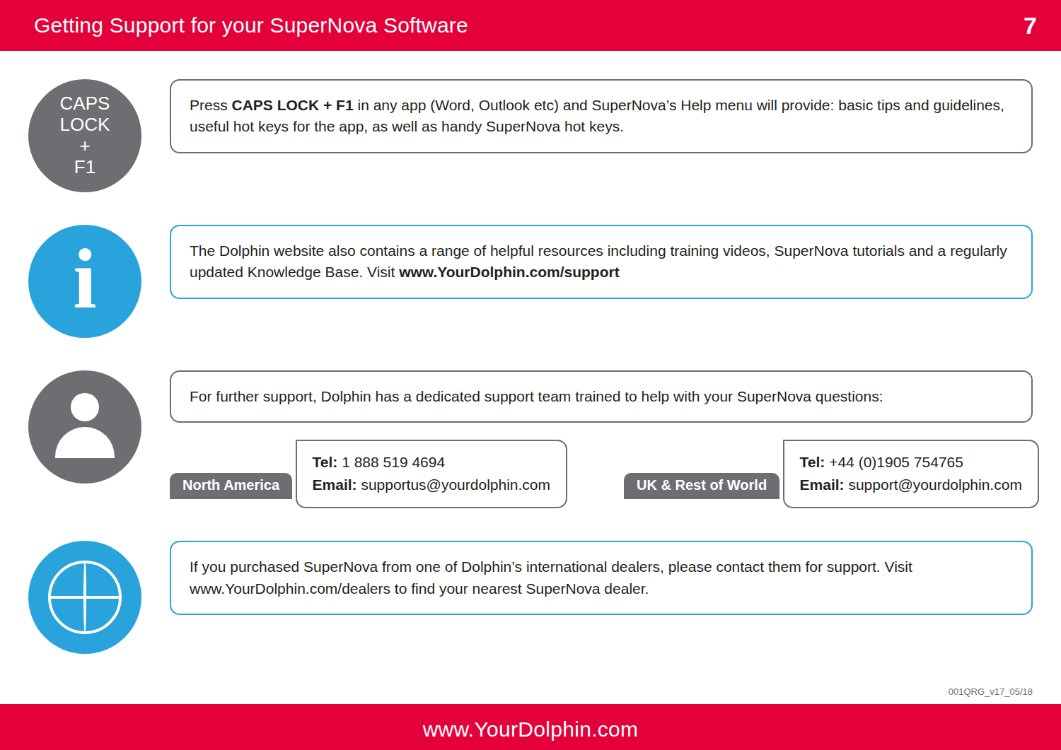Getting Support for your SuperNova Software
7
CAPS
LOCK
+
F1
Press CAPS LOCK + F1 in any app (Word, Outlook etc) and SuperNova’s Help menu will provide: basic tips and guidelines, useful hot keys for the app, as well as handy SuperNova hot keys.
i
The Dolphin website also contains a range of helpful resources including training videos, SuperNova tutorials and a regularly updated Knowledge Base. Visit www.YourDolphin.com/support
For further support, Dolphin has a dedicated support team trained to help with your SuperNova questions:
North America
Tel: 1 888 519 4694
Email: supportus@yourdolphin.com
UK & Rest of World
Tel: +44 (0)1905 754765
Email: support@yourdolphin.com
If you purchased SuperNova from one of Dolphin’s international dealers, please contact them for support. Visit www.YourDolphin.com/dealers to find your nearest SuperNova dealer.
001QRG_v17_05/18
www.YourDolphin.com